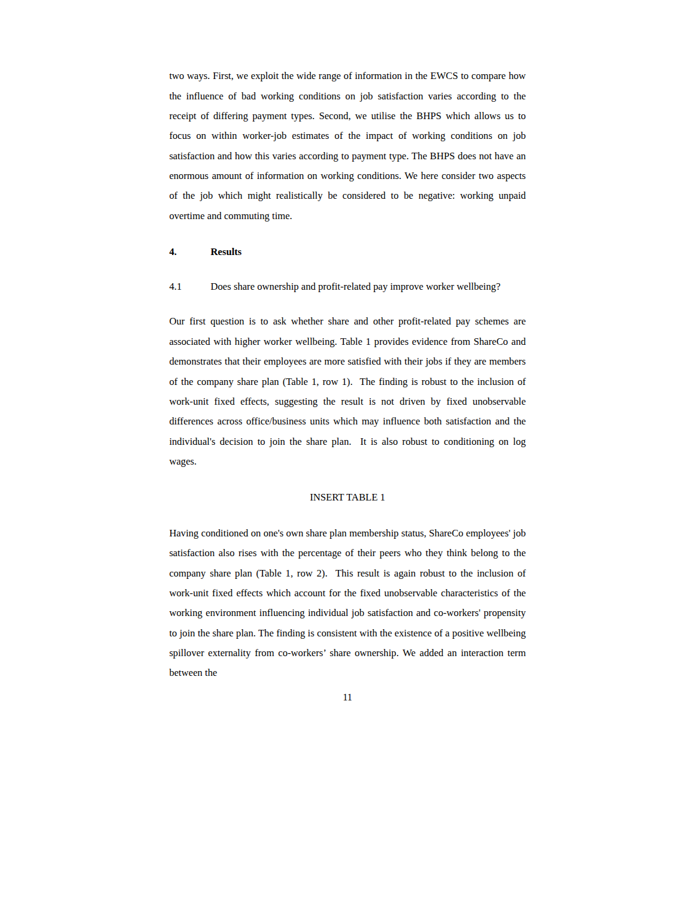two ways. First, we exploit the wide range of information in the EWCS to compare how the influence of bad working conditions on job satisfaction varies according to the receipt of differing payment types. Second, we utilise the BHPS which allows us to focus on within worker-job estimates of the impact of working conditions on job satisfaction and how this varies according to payment type. The BHPS does not have an enormous amount of information on working conditions. We here consider two aspects of the job which might realistically be considered to be negative: working unpaid overtime and commuting time.
4. Results
4.1 Does share ownership and profit-related pay improve worker wellbeing?
Our first question is to ask whether share and other profit-related pay schemes are associated with higher worker wellbeing. Table 1 provides evidence from ShareCo and demonstrates that their employees are more satisfied with their jobs if they are members of the company share plan (Table 1, row 1). The finding is robust to the inclusion of work-unit fixed effects, suggesting the result is not driven by fixed unobservable differences across office/business units which may influence both satisfaction and the individual's decision to join the share plan. It is also robust to conditioning on log wages.
INSERT TABLE 1
Having conditioned on one's own share plan membership status, ShareCo employees' job satisfaction also rises with the percentage of their peers who they think belong to the company share plan (Table 1, row 2). This result is again robust to the inclusion of work-unit fixed effects which account for the fixed unobservable characteristics of the working environment influencing individual job satisfaction and co-workers' propensity to join the share plan. The finding is consistent with the existence of a positive wellbeing spillover externality from co-workers’ share ownership. We added an interaction term between the
11